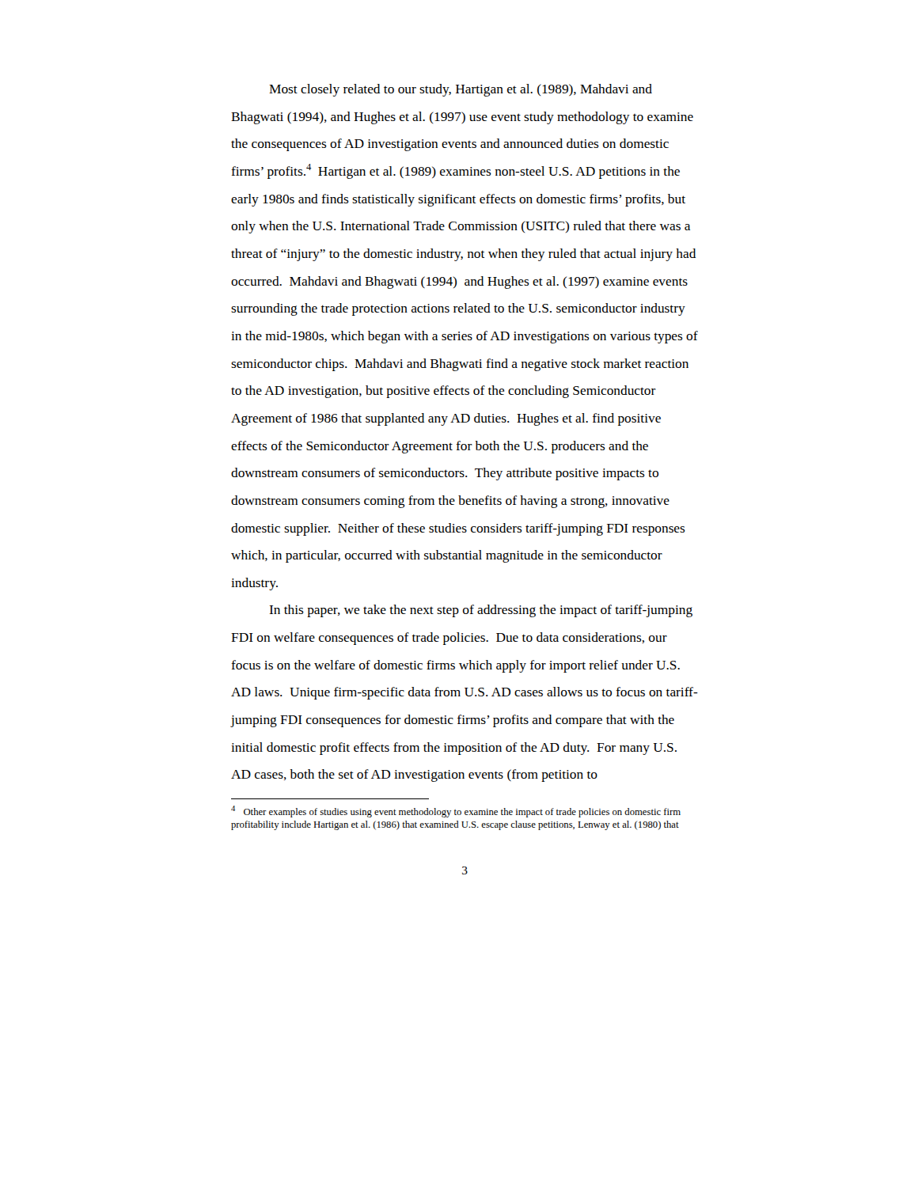Most closely related to our study, Hartigan et al. (1989), Mahdavi and Bhagwati (1994), and Hughes et al. (1997) use event study methodology to examine the consequences of AD investigation events and announced duties on domestic firms’ profits.4 Hartigan et al. (1989) examines non-steel U.S. AD petitions in the early 1980s and finds statistically significant effects on domestic firms’ profits, but only when the U.S. International Trade Commission (USITC) ruled that there was a threat of “injury” to the domestic industry, not when they ruled that actual injury had occurred. Mahdavi and Bhagwati (1994) and Hughes et al. (1997) examine events surrounding the trade protection actions related to the U.S. semiconductor industry in the mid-1980s, which began with a series of AD investigations on various types of semiconductor chips. Mahdavi and Bhagwati find a negative stock market reaction to the AD investigation, but positive effects of the concluding Semiconductor Agreement of 1986 that supplanted any AD duties. Hughes et al. find positive effects of the Semiconductor Agreement for both the U.S. producers and the downstream consumers of semiconductors. They attribute positive impacts to downstream consumers coming from the benefits of having a strong, innovative domestic supplier. Neither of these studies considers tariff-jumping FDI responses which, in particular, occurred with substantial magnitude in the semiconductor industry.
In this paper, we take the next step of addressing the impact of tariff-jumping FDI on welfare consequences of trade policies. Due to data considerations, our focus is on the welfare of domestic firms which apply for import relief under U.S. AD laws. Unique firm-specific data from U.S. AD cases allows us to focus on tariff-jumping FDI consequences for domestic firms’ profits and compare that with the initial domestic profit effects from the imposition of the AD duty. For many U.S. AD cases, both the set of AD investigation events (from petition to
4 Other examples of studies using event methodology to examine the impact of trade policies on domestic firm profitability include Hartigan et al. (1986) that examined U.S. escape clause petitions, Lenway et al. (1980) that
3